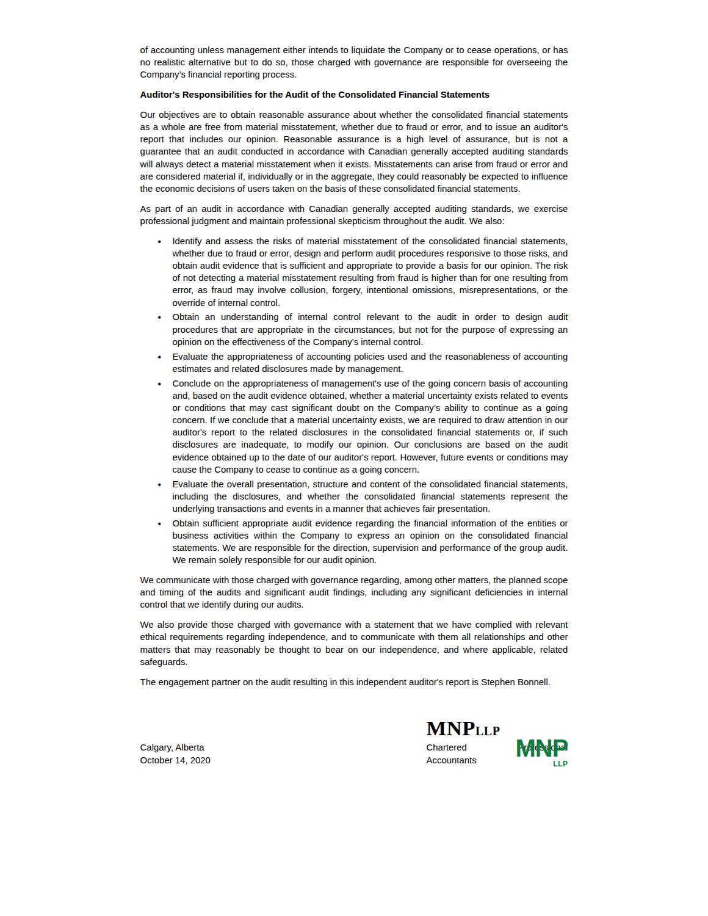of accounting unless management either intends to liquidate the Company or to cease operations, or has no realistic alternative but to do so, those charged with governance are responsible for overseeing the Company’s financial reporting process.
Auditor's Responsibilities for the Audit of the Consolidated Financial Statements
Our objectives are to obtain reasonable assurance about whether the consolidated financial statements as a whole are free from material misstatement, whether due to fraud or error, and to issue an auditor's report that includes our opinion. Reasonable assurance is a high level of assurance, but is not a guarantee that an audit conducted in accordance with Canadian generally accepted auditing standards will always detect a material misstatement when it exists. Misstatements can arise from fraud or error and are considered material if, individually or in the aggregate, they could reasonably be expected to influence the economic decisions of users taken on the basis of these consolidated financial statements.
As part of an audit in accordance with Canadian generally accepted auditing standards, we exercise professional judgment and maintain professional skepticism throughout the audit. We also:
Identify and assess the risks of material misstatement of the consolidated financial statements, whether due to fraud or error, design and perform audit procedures responsive to those risks, and obtain audit evidence that is sufficient and appropriate to provide a basis for our opinion. The risk of not detecting a material misstatement resulting from fraud is higher than for one resulting from error, as fraud may involve collusion, forgery, intentional omissions, misrepresentations, or the override of internal control.
Obtain an understanding of internal control relevant to the audit in order to design audit procedures that are appropriate in the circumstances, but not for the purpose of expressing an opinion on the effectiveness of the Company’s internal control.
Evaluate the appropriateness of accounting policies used and the reasonableness of accounting estimates and related disclosures made by management.
Conclude on the appropriateness of management's use of the going concern basis of accounting and, based on the audit evidence obtained, whether a material uncertainty exists related to events or conditions that may cast significant doubt on the Company’s ability to continue as a going concern. If we conclude that a material uncertainty exists, we are required to draw attention in our auditor's report to the related disclosures in the consolidated financial statements or, if such disclosures are inadequate, to modify our opinion. Our conclusions are based on the audit evidence obtained up to the date of our auditor's report. However, future events or conditions may cause the Company to cease to continue as a going concern.
Evaluate the overall presentation, structure and content of the consolidated financial statements, including the disclosures, and whether the consolidated financial statements represent the underlying transactions and events in a manner that achieves fair presentation.
Obtain sufficient appropriate audit evidence regarding the financial information of the entities or business activities within the Company to express an opinion on the consolidated financial statements. We are responsible for the direction, supervision and performance of the group audit. We remain solely responsible for our audit opinion.
We communicate with those charged with governance regarding, among other matters, the planned scope and timing of the audits and significant audit findings, including any significant deficiencies in internal control that we identify during our audits.
We also provide those charged with governance with a statement that we have complied with relevant ethical requirements regarding independence, and to communicate with them all relationships and other matters that may reasonably be thought to bear on our independence, and where applicable, related safeguards.
The engagement partner on the audit resulting in this independent auditor's report is Stephen Bonnell.
Calgary, Alberta
October 14, 2020
MNPLLP
Chartered Professional Accountants
MNP LLP